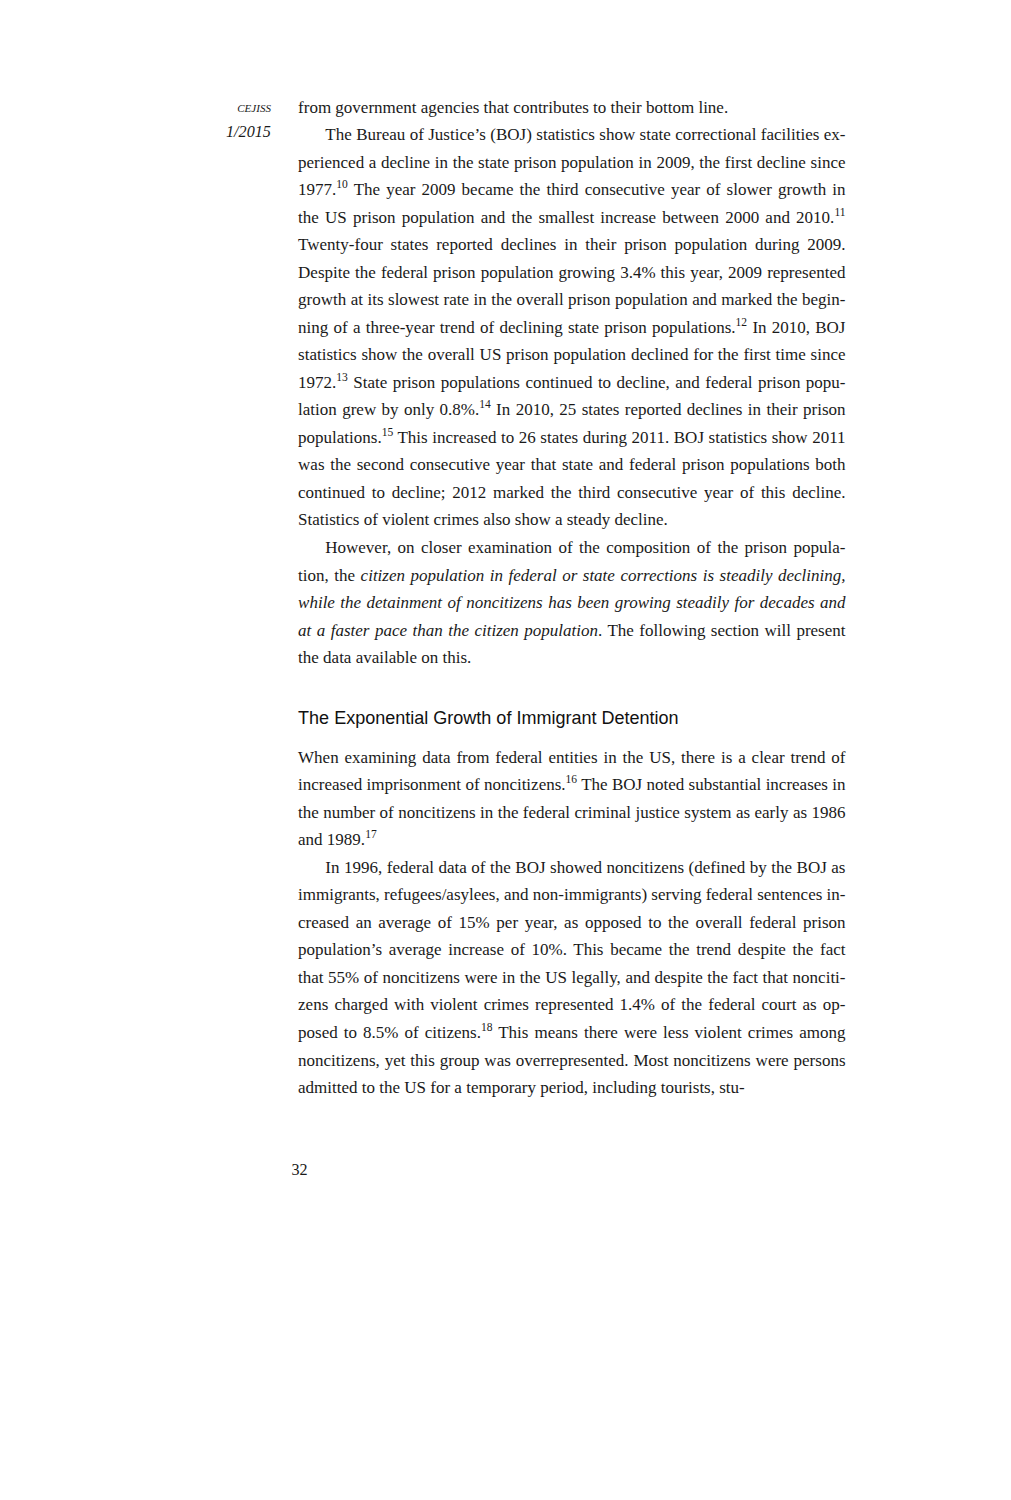cejiss 1/2015
from government agencies that contributes to their bottom line.
The Bureau of Justice’s (BOJ) statistics show state correctional facilities experienced a decline in the state prison population in 2009, the first decline since 1977.10 The year 2009 became the third consecutive year of slower growth in the US prison population and the smallest increase between 2000 and 2010.11 Twenty-four states reported declines in their prison population during 2009. Despite the federal prison population growing 3.4% this year, 2009 represented growth at its slowest rate in the overall prison population and marked the beginning of a three-year trend of declining state prison populations.12 In 2010, BOJ statistics show the overall US prison population declined for the first time since 1972.13 State prison populations continued to decline, and federal prison population grew by only 0.8%.14 In 2010, 25 states reported declines in their prison populations.15 This increased to 26 states during 2011. BOJ statistics show 2011 was the second consecutive year that state and federal prison populations both continued to decline; 2012 marked the third consecutive year of this decline. Statistics of violent crimes also show a steady decline.
However, on closer examination of the composition of the prison population, the citizen population in federal or state corrections is steadily declining, while the detainment of noncitizens has been growing steadily for decades and at a faster pace than the citizen population. The following section will present the data available on this.
The Exponential Growth of Immigrant Detention
When examining data from federal entities in the US, there is a clear trend of increased imprisonment of noncitizens.16 The BOJ noted substantial increases in the number of noncitizens in the federal criminal justice system as early as 1986 and 1989.17
In 1996, federal data of the BOJ showed noncitizens (defined by the BOJ as immigrants, refugees/asylees, and non-immigrants) serving federal sentences increased an average of 15% per year, as opposed to the overall federal prison population’s average increase of 10%. This became the trend despite the fact that 55% of noncitizens were in the US legally, and despite the fact that noncitizens charged with violent crimes represented 1.4% of the federal court as opposed to 8.5% of citizens.18 This means there were less violent crimes among noncitizens, yet this group was overrepresented. Most noncitizens were persons admitted to the US for a temporary period, including tourists, stu-
32